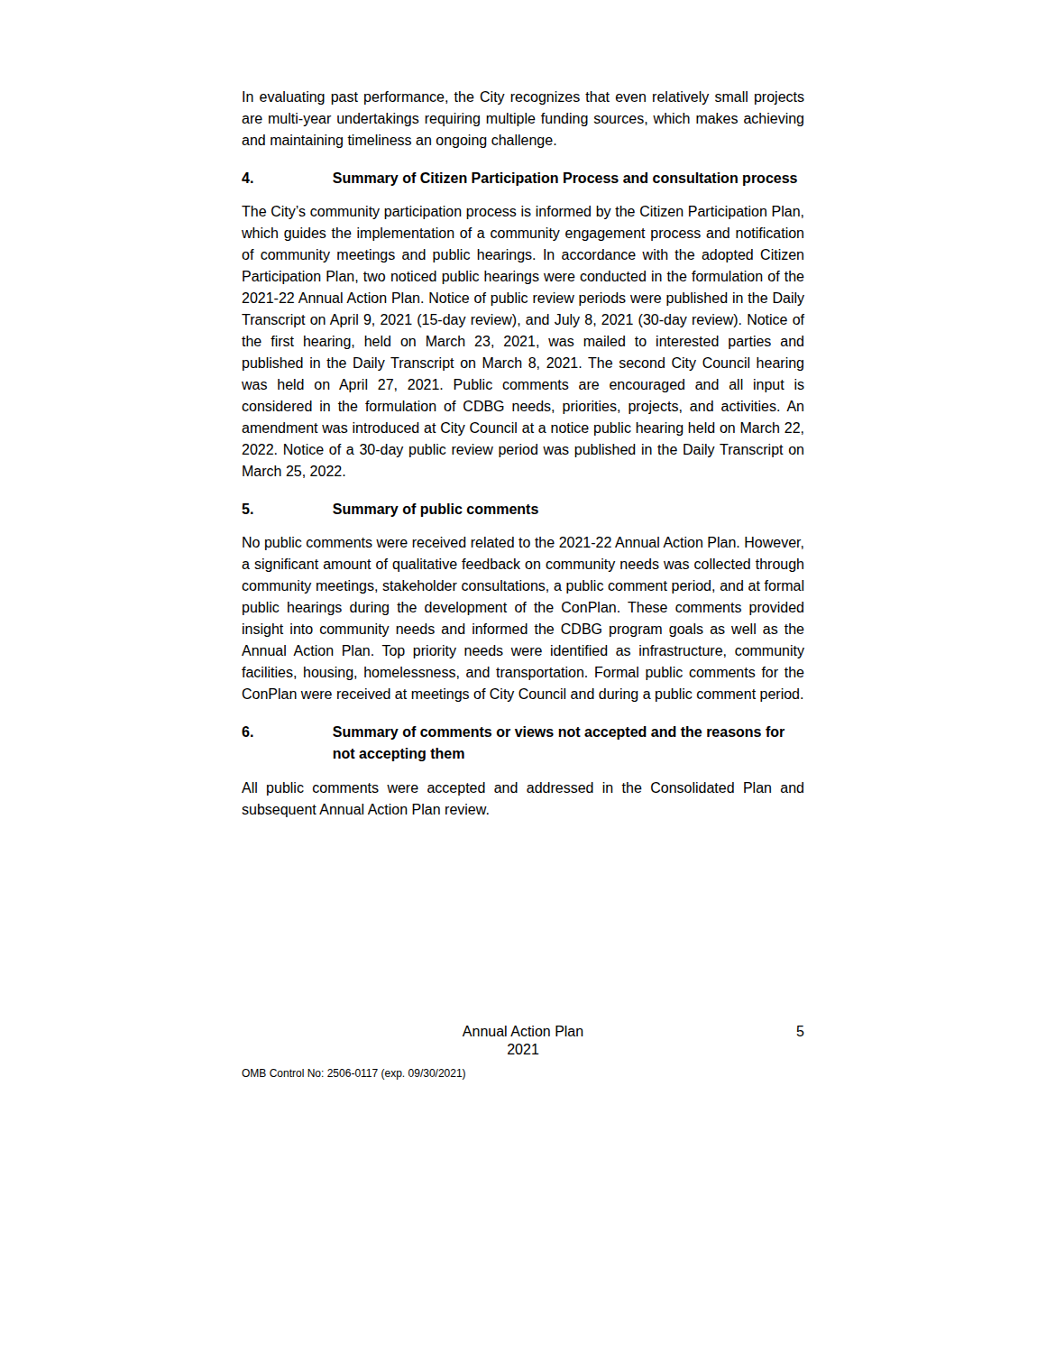In evaluating past performance, the City recognizes that even relatively small projects are multi-year undertakings requiring multiple funding sources, which makes achieving and maintaining timeliness an ongoing challenge.
4. Summary of Citizen Participation Process and consultation process
The City’s community participation process is informed by the Citizen Participation Plan, which guides the implementation of a community engagement process and notification of community meetings and public hearings. In accordance with the adopted Citizen Participation Plan, two noticed public hearings were conducted in the formulation of the 2021-22 Annual Action Plan. Notice of public review periods were published in the Daily Transcript on April 9, 2021 (15-day review), and July 8, 2021 (30-day review). Notice of the first hearing, held on March 23, 2021, was mailed to interested parties and published in the Daily Transcript on March 8, 2021. The second City Council hearing was held on April 27, 2021. Public comments are encouraged and all input is considered in the formulation of CDBG needs, priorities, projects, and activities. An amendment was introduced at City Council at a notice public hearing held on March 22, 2022. Notice of a 30-day public review period was published in the Daily Transcript on March 25, 2022.
5. Summary of public comments
No public comments were received related to the 2021-22 Annual Action Plan. However, a significant amount of qualitative feedback on community needs was collected through community meetings, stakeholder consultations, a public comment period, and at formal public hearings during the development of the ConPlan. These comments provided insight into community needs and informed the CDBG program goals as well as the Annual Action Plan. Top priority needs were identified as infrastructure, community facilities, housing, homelessness, and transportation. Formal public comments for the ConPlan were received at meetings of City Council and during a public comment period.
6. Summary of comments or views not accepted and the reasons for not accepting them
All public comments were accepted and addressed in the Consolidated Plan and subsequent Annual Action Plan review.
Annual Action Plan
2021 5
OMB Control No: 2506-0117 (exp. 09/30/2021)